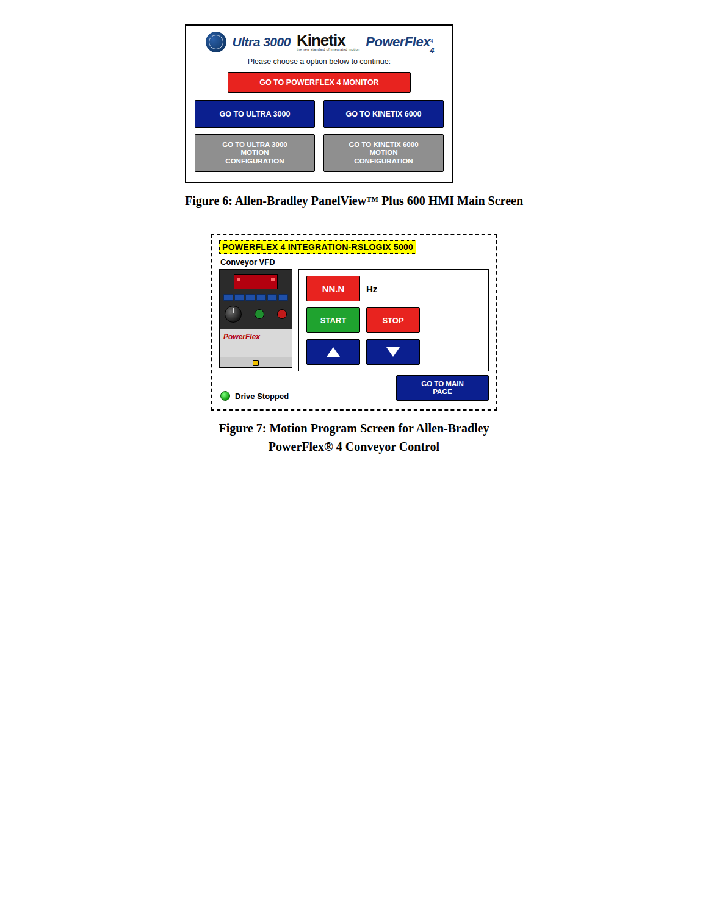Ultra 3000
Kinetix
the new standard of integrated motion
PowerFlex 4 4
Please choose a option below to continue:
GO TO POWERFLEX 4 MONITOR
GO TO ULTRA 3000
GO TO KINETIX 6000
GO TO ULTRA 3000
MOTION
CONFIGURATION
GO TO KINETIX 6000
MOTION
CONFIGURATION
Figure 6: Allen-Bradley PanelView™ Plus 600 HMI Main Screen
POWERFLEX 4 INTEGRATION-RSLOGIX 5000
Conveyor VFD
PowerFlex
NN.N
Hz
START
STOP
Drive Stopped
GO TO MAIN
PAGE
Figure 7: Motion Program Screen for Allen-Bradley
PowerFlex® 4 Conveyor Control